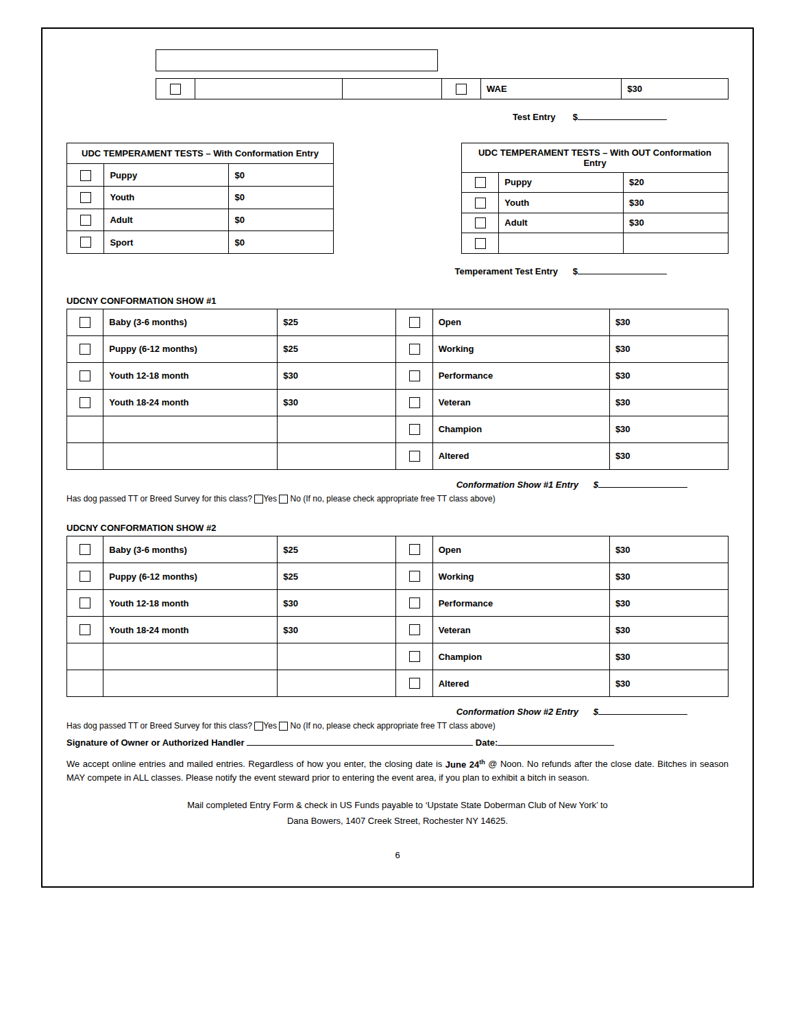| | | | | WAE | $30 |
Test Entry $
| UDC TEMPERAMENT TESTS – With Conformation Entry |
| --- |
| | Puppy | $0 |
| | Youth | $0 |
| | Adult | $0 |
| | Sport | $0 |
| UDC TEMPERAMENT TESTS – With OUT Conformation Entry |
| --- |
| | Puppy | $20 |
| | Youth | $30 |
| | Adult | $30 |
Temperament Test Entry $
UDCNY CONFORMATION SHOW #1
| | Baby (3-6 months) | $25 | | Open | $30 |
| | Puppy (6-12 months) | $25 | | Working | $30 |
| | Youth 12-18 month | $30 | | Performance | $30 |
| | Youth 18-24 month | $30 | | Veteran | $30 |
| | | | | Champion | $30 |
| | | | | Altered | $30 |
Conformation Show #1 Entry $
Has dog passed TT or Breed Survey for this class? Yes No (If no, please check appropriate free TT class above)
UDCNY CONFORMATION SHOW #2
| | Baby (3-6 months) | $25 | | Open | $30 |
| | Puppy (6-12 months) | $25 | | Working | $30 |
| | Youth 12-18 month | $30 | | Performance | $30 |
| | Youth 18-24 month | $30 | | Veteran | $30 |
| | | | | Champion | $30 |
| | | | | Altered | $30 |
Conformation Show #2 Entry $
Has dog passed TT or Breed Survey for this class? Yes No (If no, please check appropriate free TT class above)
Signature of Owner or Authorized Handler Date:
We accept online entries and mailed entries. Regardless of how you enter, the closing date is June 24th @ Noon. No refunds after the close date. Bitches in season MAY compete in ALL classes. Please notify the event steward prior to entering the event area, if you plan to exhibit a bitch in season.
Mail completed Entry Form & check in US Funds payable to ‘Upstate State Doberman Club of New York’ to
Dana Bowers, 1407 Creek Street, Rochester NY 14625.
6